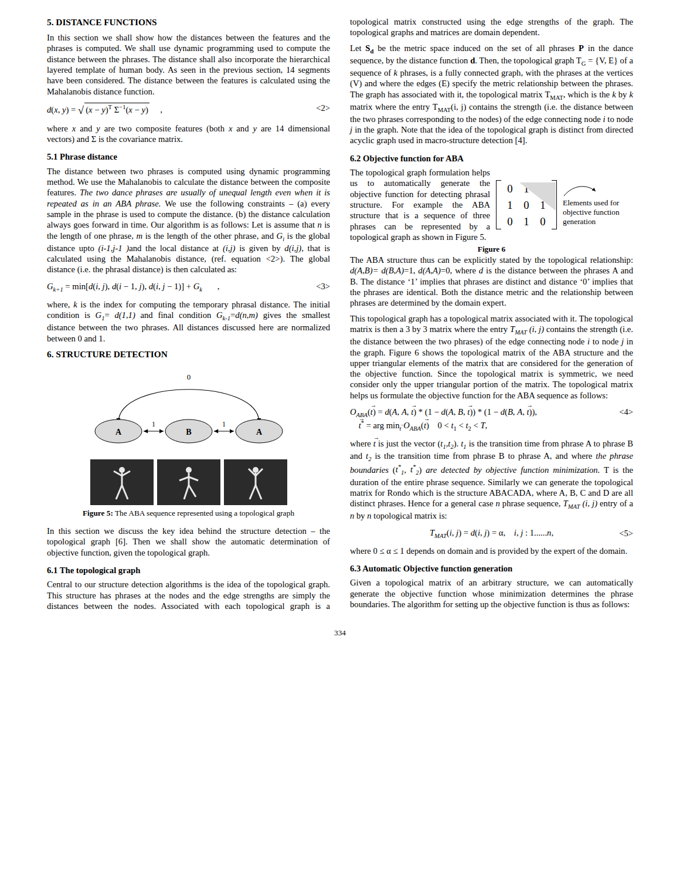5. Distance Functions
In this section we shall show how the distances between the features and the phrases is computed. We shall use dynamic programming used to compute the distance between the phrases. The distance shall also incorporate the hierarchical layered template of human body. As seen in the previous section, 14 segments have been considered. The distance between the features is calculated using the Mahalanobis distance function.
d(x, y) = √(x − y)T Σ−1(x − y) , <2>
where x and y are two composite features (both x and y are 14 dimensional vectors) and Σ is the covariance matrix.
5.1 Phrase distance
The distance between two phrases is computed using dynamic programming method. We use the Mahalanobis to calculate the distance between the composite features. The two dance phrases are usually of unequal length even when it is repeated as in an ABA phrase. We use the following constraints – (a) every sample in the phrase is used to compute the distance. (b) the distance calculation always goes forward in time. Our algorithm is as follows: Let is assume that n is the length of one phrase, m is the length of the other phrase, and Gi is the global distance upto (i-1,j-1 ) and the local distance at (i,j) is given by d(i,j), that is calculated using the Mahalanobis distance, (ref. equation <2>). The global distance (i.e. the phrasal distance) is then calculated as:
Gk+1 = min[d(i, j), d(i − 1, j), d(i, j − 1)] + Gk , <3>
where, k is the index for computing the temporary phrasal distance. The initial condition is G1= d(1,1) and final condition Gk-1=d(n,m) gives the smallest distance between the two phrases. All distances discussed here are normalized between 0 and 1.
6. Structure Detection
0 A B A 1 1
Figure 5: The ABA sequence represented using a topological graph
In this section we discuss the key idea behind the structure detection – the topological graph [6]. Then we shall show the automatic determination of objective function, given the topological graph.
6.1 The topological graph
Central to our structure detection algorithms is the idea of the topological graph. This structure has phrases at the nodes and the edge strengths are simply the distances between the nodes. Associated with each topological graph is a topological matrix constructed using the edge strengths of the graph. The topological graphs and matrices are domain dependent.
Let Sd be the metric space induced on the set of all phrases P in the dance sequence, by the distance function d. Then, the topological graph TG = {V, E} of a sequence of k phrases, is a fully connected graph, with the phrases at the vertices (V) and where the edges (E) specify the metric relationship between the phrases. The graph has associated with it, the topological matrix TMAT, which is the k by k matrix where the entry TMAT(i, j) contains the strength (i.e. the distance between the two phrases corresponding to the nodes) of the edge connecting node i to node j in the graph. Note that the idea of the topological graph is distinct from directed acyclic graph used in macro-structure detection [4].
6.2 Objective function for ABA
The topological graph formulation helps us to automatically generate the objective function for detecting phrasal structure. For example the ABA structure that is a sequence of three phrases can be represented by a topological graph as shown in Figure 5.
| 0 | 1 | 0 |
| 1 | 0 | 1 |
| 0 | 1 | 0 |
Elements used for objective function generation
Figure 6
The ABA structure thus can be explicitly stated by the topological relationship: d(A,B)= d(B,A)=1, d(A,A)=0, where d is the distance between the phrases A and B. The distance ‘1’ implies that phrases are distinct and distance ‘0’ implies that the phrases are identical. Both the distance metric and the relationship between phrases are determined by the domain expert.
This topological graph has a topological matrix associated with it. The topological matrix is then a 3 by 3 matrix where the entry TMAT (i, j) contains the strength (i.e. the distance between the two phrases) of the edge connecting node i to node j in the graph. Figure 6 shows the topological matrix of the ABA structure and the upper triangular elements of the matrix that are considered for the generation of the objective function. Since the topological matrix is symmetric, we need consider only the upper triangular portion of the matrix. The topological matrix helps us formulate the objective function for the ABA sequence as follows:
OABA(t) = d(A, A, t) * (1 − d(A, B, t)) * (1 − d(B, A, t)),
t* = arg mint OABA(t) 0 < t1 < t2 < T, <4>
where t is just the vector (t1,t2). t1 is the transition time from phrase A to phrase B and t2 is the transition time from phrase B to phrase A, and where the phrase boundaries (t*1, t*2) are detected by objective function minimization. T is the duration of the entire phrase sequence. Similarly we can generate the topological matrix for Rondo which is the structure ABACADA, where A, B, C and D are all distinct phrases. Hence for a general case n phrase sequence, TMAT (i, j) entry of a n by n topological matrix is:
TMAT(i, j) = d(i, j) = α, i, j : 1......n, <5>
where 0 ≤ α ≤ 1 depends on domain and is provided by the expert of the domain.
6.3 Automatic Objective function generation
Given a topological matrix of an arbitrary structure, we can automatically generate the objective function whose minimization determines the phrase boundaries. The algorithm for setting up the objective function is thus as follows:
334